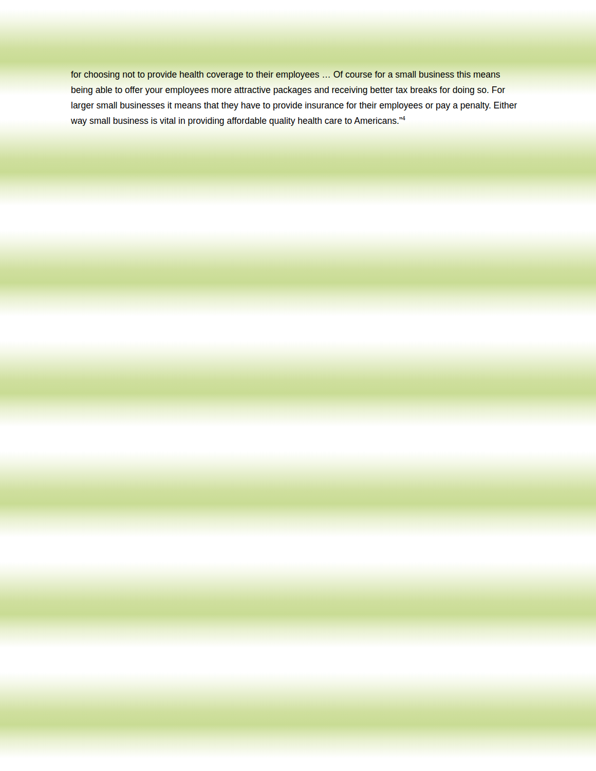for choosing not to provide health coverage to their employees … Of course for a small business this means being able to offer your employees more attractive packages and receiving better tax breaks for doing so. For larger small businesses it means that they have to provide insurance for their employees or pay a penalty. Either way small business is vital in providing affordable quality health care to Americans.”4